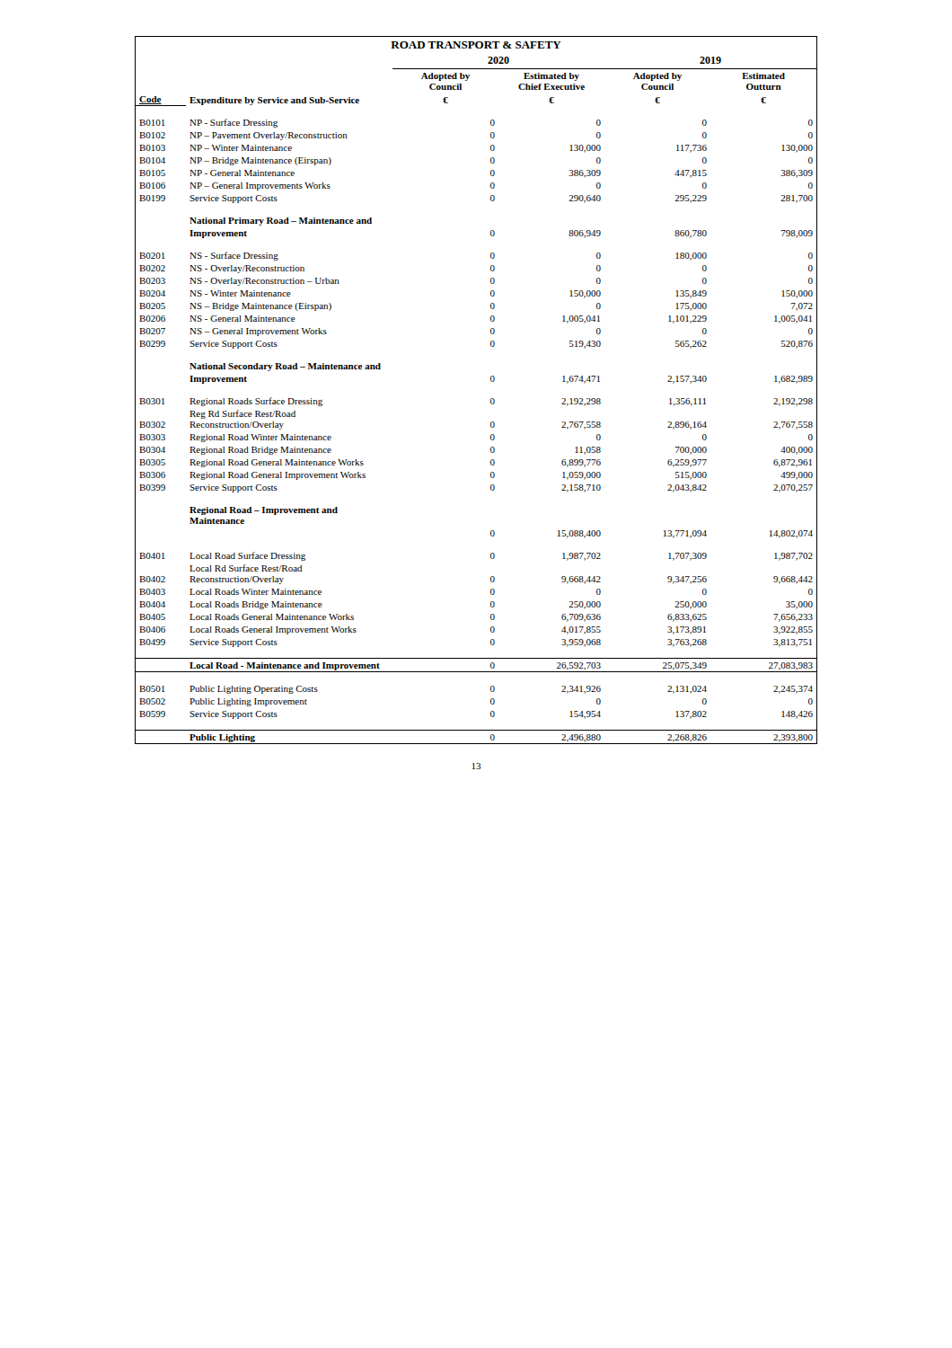| ROAD TRANSPORT & SAFETY |
| | | 2020 | 2019 |
| | Expenditure by Service and Sub-Service | Adopted by Council | Estimated by Chief Executive | Adopted by Council | Estimated Outturn |
| Code | € | € | € | € |
| B0101 | NP - Surface Dressing | 0 | 0 | 0 | 0 |
| B0102 | NP – Pavement Overlay/Reconstruction | 0 | 0 | 0 | 0 |
| B0103 | NP – Winter Maintenance | 0 | 130,000 | 117,736 | 130,000 |
| B0104 | NP – Bridge Maintenance (Eirspan) | 0 | 0 | 0 | 0 |
| B0105 | NP - General Maintenance | 0 | 386,309 | 447,815 | 386,309 |
| B0106 | NP – General Improvements Works | 0 | 0 | 0 | 0 |
| B0199 | Service Support Costs | 0 | 290,640 | 295,229 | 281,700 |
| | National Primary Road – Maintenance and | | | | |
| | Improvement | 0 | 806,949 | 860,780 | 798,009 |
| B0201 | NS - Surface Dressing | 0 | 0 | 180,000 | 0 |
| B0202 | NS - Overlay/Reconstruction | 0 | 0 | 0 | 0 |
| B0203 | NS - Overlay/Reconstruction – Urban | 0 | 0 | 0 | 0 |
| B0204 | NS - Winter Maintenance | 0 | 150,000 | 135,849 | 150,000 |
| B0205 | NS – Bridge Maintenance (Eirspan) | 0 | 0 | 175,000 | 7,072 |
| B0206 | NS - General Maintenance | 0 | 1,005,041 | 1,101,229 | 1,005,041 |
| B0207 | NS – General Improvement Works | 0 | 0 | 0 | 0 |
| B0299 | Service Support Costs | 0 | 519,430 | 565,262 | 520,876 |
| | National Secondary Road – Maintenance and | | | | |
| | Improvement | 0 | 1,674,471 | 2,157,340 | 1,682,989 |
| B0301 | Regional Roads Surface Dressing | 0 | 2,192,298 | 1,356,111 | 2,192,298 |
| B0302 | Reg Rd Surface Rest/Road Reconstruction/Overlay | 0 | 2,767,558 | 2,896,164 | 2,767,558 |
| B0303 | Regional Road Winter Maintenance | 0 | 0 | 0 | 0 |
| B0304 | Regional Road Bridge Maintenance | 0 | 11,058 | 700,000 | 400,000 |
| B0305 | Regional Road General Maintenance Works | 0 | 6,899,776 | 6,259,977 | 6,872,961 |
| B0306 | Regional Road General Improvement Works | 0 | 1,059,000 | 515,000 | 499,000 |
| B0399 | Service Support Costs | 0 | 2,158,710 | 2,043,842 | 2,070,257 |
| | Regional Road – Improvement and Maintenance | | | | |
| | | 0 | 15,088,400 | 13,771,094 | 14,802,074 |
| B0401 | Local Road Surface Dressing | 0 | 1,987,702 | 1,707,309 | 1,987,702 |
| B0402 | Local Rd Surface Rest/Road Reconstruction/Overlay | 0 | 9,668,442 | 9,347,256 | 9,668,442 |
| B0403 | Local Roads Winter Maintenance | 0 | 0 | 0 | 0 |
| B0404 | Local Roads Bridge Maintenance | 0 | 250,000 | 250,000 | 35,000 |
| B0405 | Local Roads General Maintenance Works | 0 | 6,709,636 | 6,833,625 | 7,656,233 |
| B0406 | Local Roads General Improvement Works | 0 | 4,017,855 | 3,173,891 | 3,922,855 |
| B0499 | Service Support Costs | 0 | 3,959,068 | 3,763,268 | 3,813,751 |
| | Local Road - Maintenance and Improvement | 0 | 26,592,703 | 25,075,349 | 27,083,983 |
| B0501 | Public Lighting Operating Costs | 0 | 2,341,926 | 2,131,024 | 2,245,374 |
| B0502 | Public Lighting Improvement | 0 | 0 | 0 | 0 |
| B0599 | Service Support Costs | 0 | 154,954 | 137,802 | 148,426 |
| | Public Lighting | 0 | 2,496,880 | 2,268,826 | 2,393,800 |
13